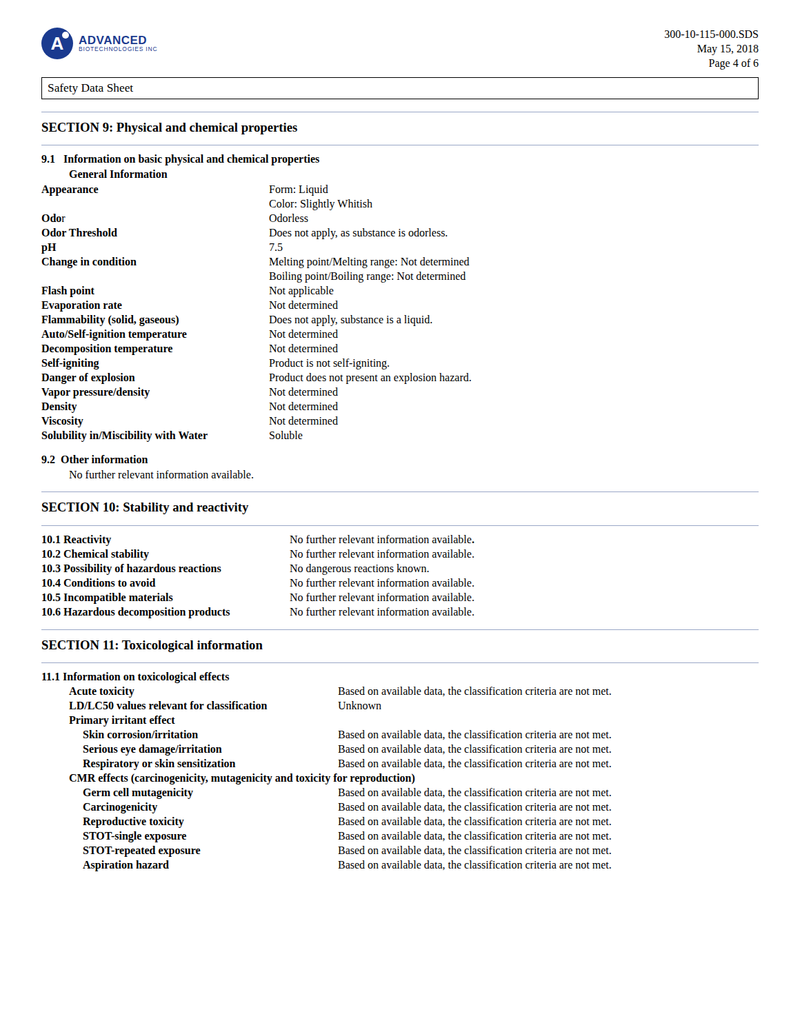A
ADVANCED
BIOTECHNOLOGIES INC
300-10-115-000.SDS
May 15, 2018
Page 4 of 6
Safety Data Sheet
SECTION 9: Physical and chemical properties
9.1 Information on basic physical and chemical properties
General Information
| Appearance | Form: Liquid |
| | Color: Slightly Whitish |
| Odo r | Odorless |
| Odor Threshold | Does not apply, as substance is odorless. |
| pH | 7.5 |
| Change in condition | Melting point/Melting range: Not determined |
| | Boiling point/Boiling range: Not determined |
| Flash point | Not applicable |
| Evaporation rate | Not determined |
| Flammability (solid, gaseous) | Does not apply, substance is a liquid. |
| Auto/Self-ignition temperature | Not determined |
| Decomposition temperature | Not determined |
| Self-igniting | Product is not self-igniting. |
| Danger of explosion | Product does not present an explosion hazard. |
| Vapor pressure/density | Not determined |
| Density | Not determined |
| Viscosity | Not determined |
| Solubility in/Miscibility with Water | Soluble |
9.2 Other information
No further relevant information available.
SECTION 10: Stability and reactivity
| 10.1 Reactivity | No further relevant information available . |
| 10.2 Chemical stability | No further relevant information available. |
| 10.3 Possibility of hazardous reactions | No dangerous reactions known. |
| 10.4 Conditions to avoid | No further relevant information available. |
| 10.5 Incompatible materials | No further relevant information available. |
| 10.6 Hazardous decomposition products | No further relevant information available. |
SECTION 11: Toxicological information
| 11.1 Information on toxicological effects | |
| Acute toxicity | Based on available data, the classification criteria are not met. |
| LD/LC50 values relevant for classification | Unknown |
| Primary irritant effect |
| Skin corrosion/irritation | Based on available data, the classification criteria are not met. |
| Serious eye damage/irritation | Based on available data, the classification criteria are not met. |
| Respiratory or skin sensitization | Based on available data, the classification criteria are not met. |
| CMR effects (carcinogenicity, mutagenicity and toxicity for reproduction) |
| Germ cell mutagenicity | Based on available data, the classification criteria are not met. |
| Carcinogenicity | Based on available data, the classification criteria are not met. |
| Reproductive toxicity | Based on available data, the classification criteria are not met. |
| STOT-single exposure | Based on available data, the classification criteria are not met. |
| STOT-repeated exposure | Based on available data, the classification criteria are not met. |
| Aspiration hazard | Based on available data, the classification criteria are not met. |